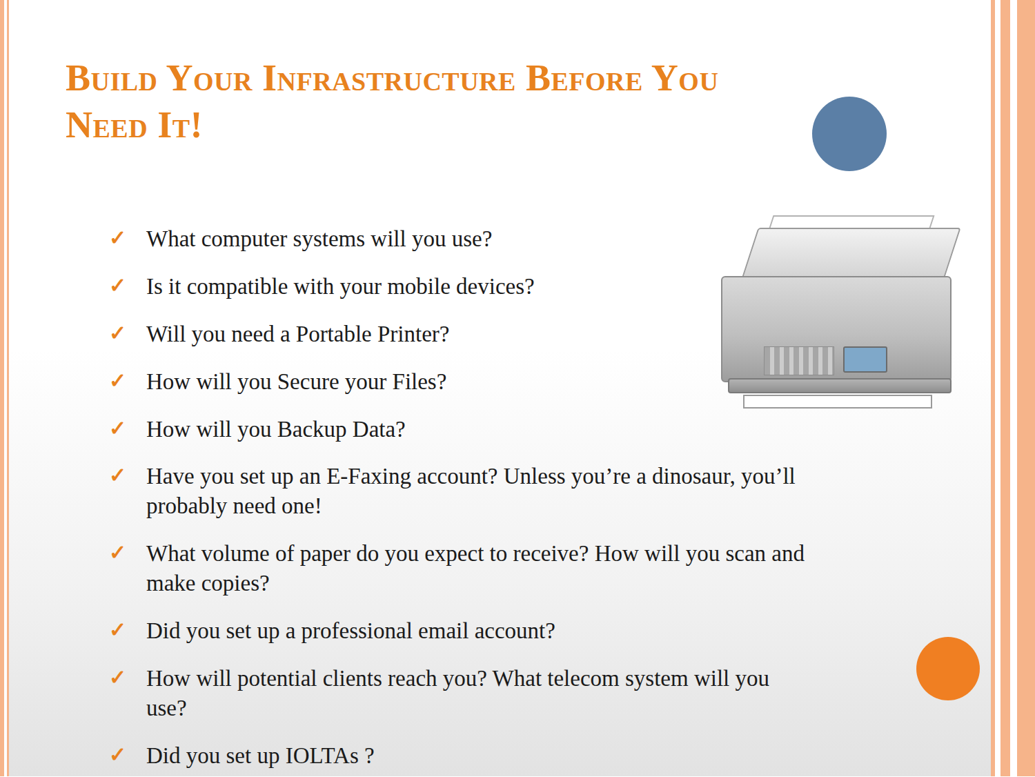Build Your Infrastructure Before You Need It!
What computer systems will you use?
Is it compatible with your mobile devices?
Will you need a Portable Printer?
How will you Secure your Files?
How will you Backup Data?
Have you set up an E-Faxing account? Unless you’re a dinosaur, you’ll probably need one!
What volume of paper do you expect to receive? How will you scan and make copies?
Did you set up a professional email account?
How will potential clients reach you? What telecom system will you use?
Did you set up IOLTAs ?